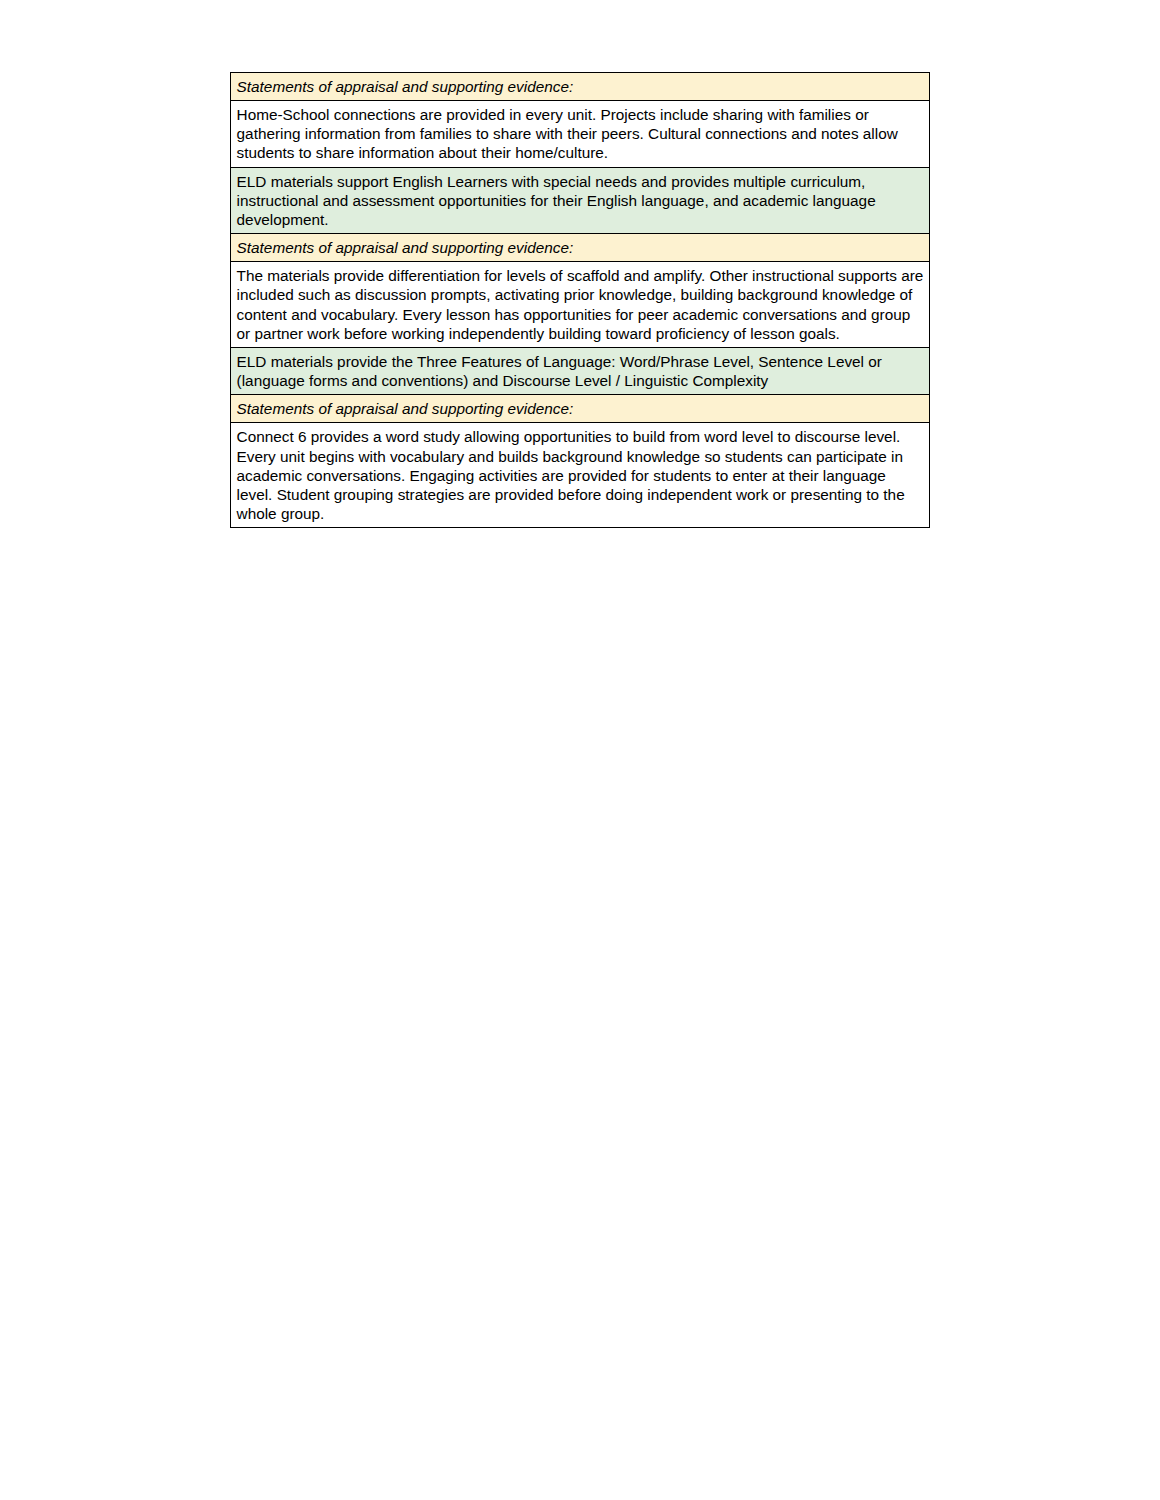| Statements of appraisal and supporting evidence: |
| Home-School connections are provided in every unit. Projects include sharing with families or gathering information from families to share with their peers. Cultural connections and notes allow students to share information about their home/culture. |
| ELD materials support English Learners with special needs and provides multiple curriculum, instructional and assessment opportunities for their English language, and academic language development. |
| Statements of appraisal and supporting evidence: |
| The materials provide differentiation for levels of scaffold and amplify. Other instructional supports are included such as discussion prompts, activating prior knowledge, building background knowledge of content and vocabulary. Every lesson has opportunities for peer academic conversations and group or partner work before working independently building toward proficiency of lesson goals. |
| ELD materials provide the Three Features of Language: Word/Phrase Level, Sentence Level or (language forms and conventions) and Discourse Level / Linguistic Complexity |
| Statements of appraisal and supporting evidence: |
| Connect 6 provides a word study allowing opportunities to build from word level to discourse level. Every unit begins with vocabulary and builds background knowledge so students can participate in academic conversations. Engaging activities are provided for students to enter at their language level. Student grouping strategies are provided before doing independent work or presenting to the whole group. |